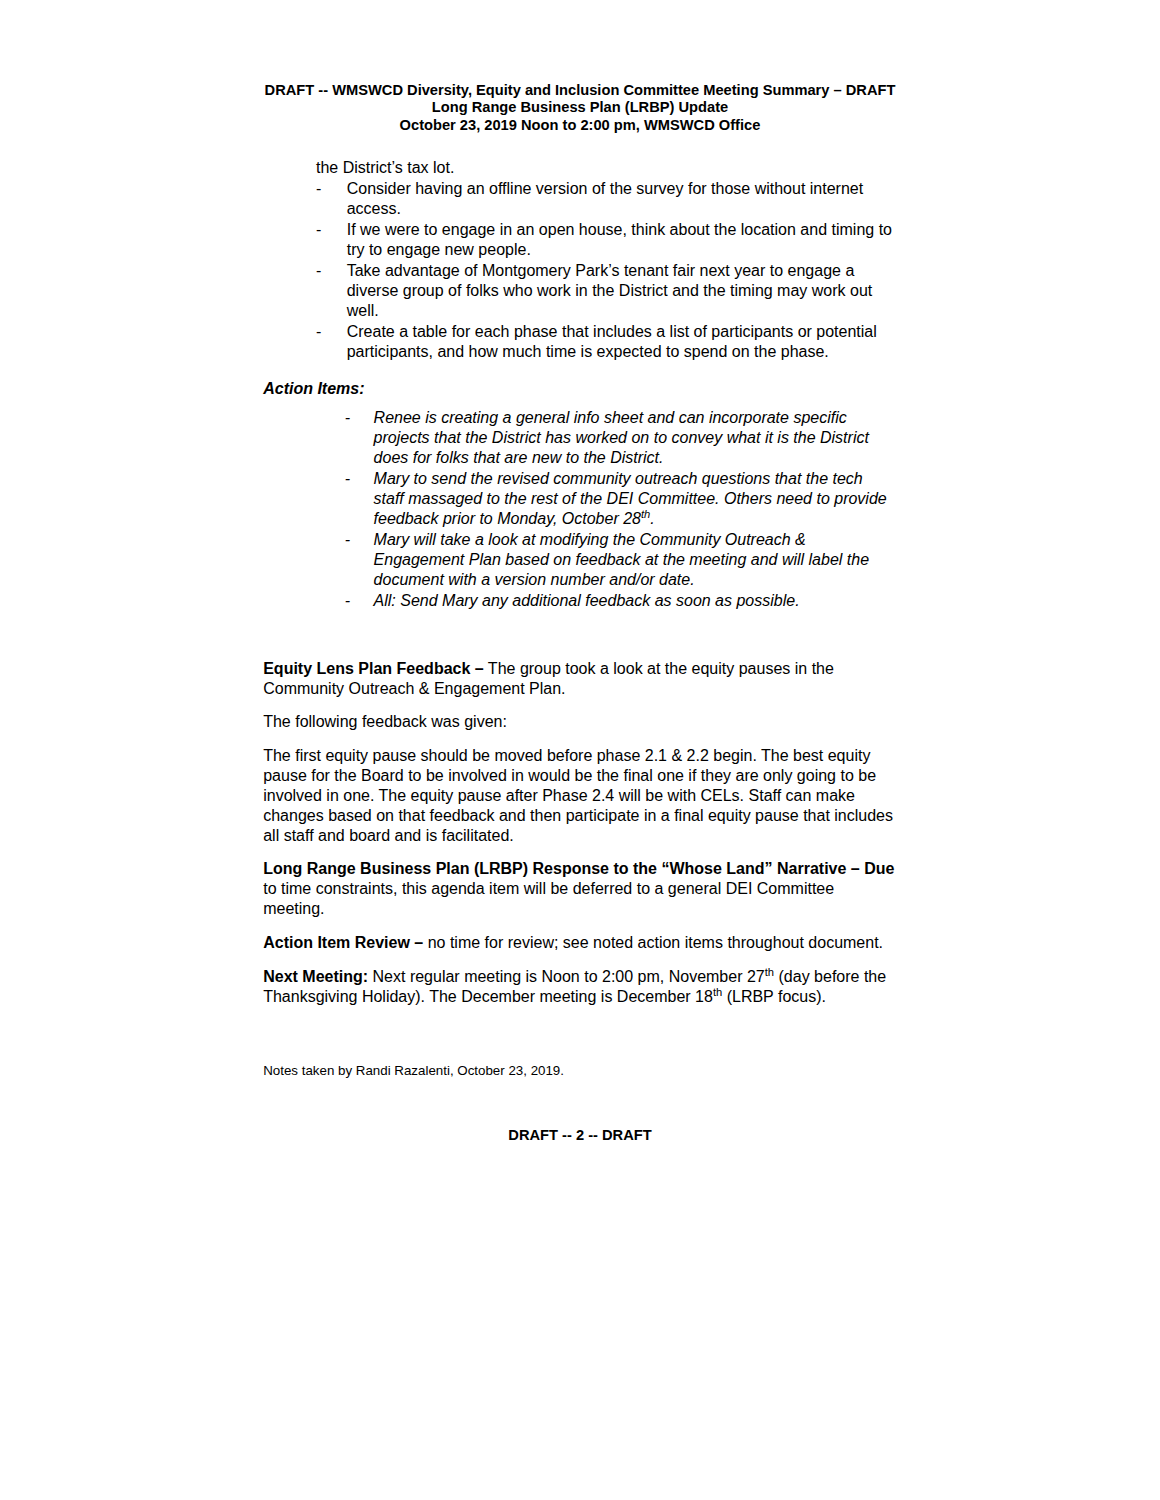DRAFT -- WMSWCD Diversity, Equity and Inclusion Committee Meeting Summary – DRAFT
Long Range Business Plan (LRBP) Update
October 23, 2019 Noon to 2:00 pm, WMSWCD Office
the District’s tax lot.
Consider having an offline version of the survey for those without internet access.
If we were to engage in an open house, think about the location and timing to try to engage new people.
Take advantage of Montgomery Park’s tenant fair next year to engage a diverse group of folks who work in the District and the timing may work out well.
Create a table for each phase that includes a list of participants or potential participants, and how much time is expected to spend on the phase.
Action Items:
Renee is creating a general info sheet and can incorporate specific projects that the District has worked on to convey what it is the District does for folks that are new to the District.
Mary to send the revised community outreach questions that the tech staff massaged to the rest of the DEI Committee. Others need to provide feedback prior to Monday, October 28th.
Mary will take a look at modifying the Community Outreach & Engagement Plan based on feedback at the meeting and will label the document with a version number and/or date.
All: Send Mary any additional feedback as soon as possible.
Equity Lens Plan Feedback – The group took a look at the equity pauses in the Community Outreach & Engagement Plan.
The following feedback was given:
The first equity pause should be moved before phase 2.1 & 2.2 begin. The best equity pause for the Board to be involved in would be the final one if they are only going to be involved in one. The equity pause after Phase 2.4 will be with CELs. Staff can make changes based on that feedback and then participate in a final equity pause that includes all staff and board and is facilitated.
Long Range Business Plan (LRBP) Response to the “Whose Land” Narrative – Due to time constraints, this agenda item will be deferred to a general DEI Committee meeting.
Action Item Review – no time for review; see noted action items throughout document.
Next Meeting: Next regular meeting is Noon to 2:00 pm, November 27th (day before the Thanksgiving Holiday). The December meeting is December 18th (LRBP focus).
Notes taken by Randi Razalenti, October 23, 2019.
DRAFT -- 2 -- DRAFT